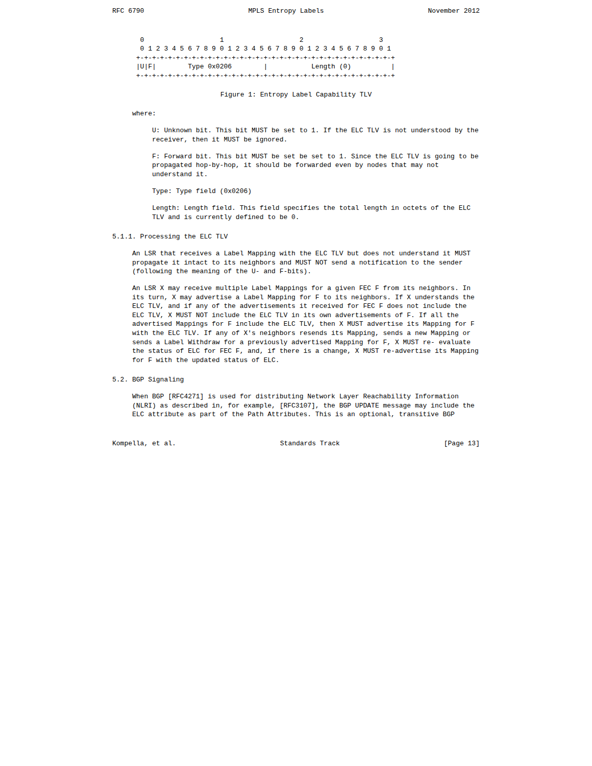RFC 6790 MPLS Entropy Labels November 2012
       0                   1                   2                   3
       0 1 2 3 4 5 6 7 8 9 0 1 2 3 4 5 6 7 8 9 0 1 2 3 4 5 6 7 8 9 0 1
      +-+-+-+-+-+-+-+-+-+-+-+-+-+-+-+-+-+-+-+-+-+-+-+-+-+-+-+-+-+-+-+-+
      |U|F|        Type 0x0206        |           Length (0)          |
      +-+-+-+-+-+-+-+-+-+-+-+-+-+-+-+-+-+-+-+-+-+-+-+-+-+-+-+-+-+-+-+-+
Figure 1: Entropy Label Capability TLV
where:
U: Unknown bit. This bit MUST be set to 1. If the ELC TLV is not understood by the receiver, then it MUST be ignored.
F: Forward bit. This bit MUST be set be set to 1. Since the ELC TLV is going to be propagated hop-by-hop, it should be forwarded even by nodes that may not understand it.
Type: Type field (0x0206)
Length: Length field. This field specifies the total length in octets of the ELC TLV and is currently defined to be 0.
5.1.1. Processing the ELC TLV
An LSR that receives a Label Mapping with the ELC TLV but does not understand it MUST propagate it intact to its neighbors and MUST NOT send a notification to the sender (following the meaning of the U- and F-bits).
An LSR X may receive multiple Label Mappings for a given FEC F from its neighbors. In its turn, X may advertise a Label Mapping for F to its neighbors. If X understands the ELC TLV, and if any of the advertisements it received for FEC F does not include the ELC TLV, X MUST NOT include the ELC TLV in its own advertisements of F. If all the advertised Mappings for F include the ELC TLV, then X MUST advertise its Mapping for F with the ELC TLV. If any of X's neighbors resends its Mapping, sends a new Mapping or sends a Label Withdraw for a previously advertised Mapping for F, X MUST re- evaluate the status of ELC for FEC F, and, if there is a change, X MUST re-advertise its Mapping for F with the updated status of ELC.
5.2. BGP Signaling
When BGP [RFC4271] is used for distributing Network Layer Reachability Information (NLRI) as described in, for example, [RFC3107], the BGP UPDATE message may include the ELC attribute as part of the Path Attributes. This is an optional, transitive BGP
Kompella, et al. Standards Track[Page 13]